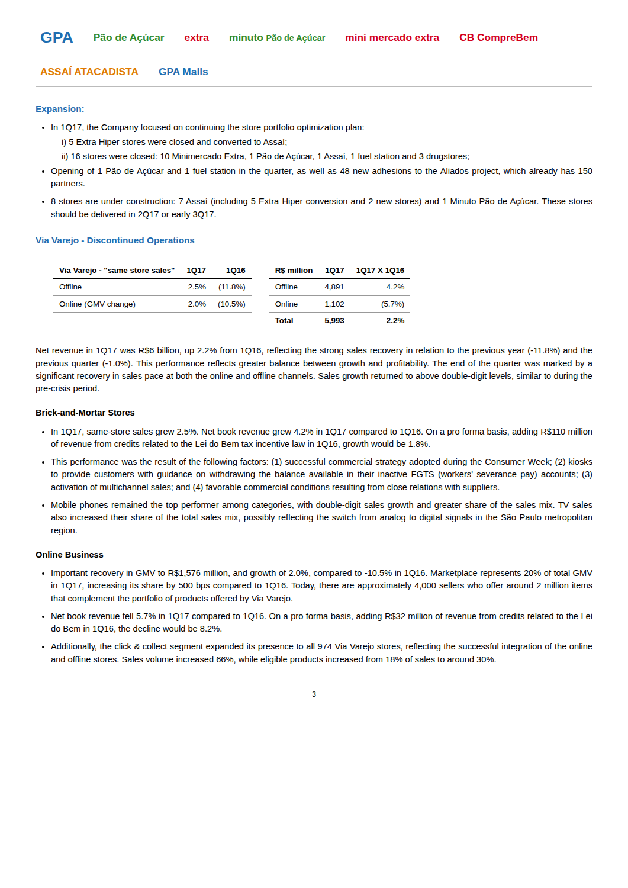GPA Pão de Açúcar extra minuto Pão de Açúcar mini mercado extra CB CompreBem ASSAÍ ATACADISTA GPA Malls
Expansion:
In 1Q17, the Company focused on continuing the store portfolio optimization plan:
i) 5 Extra Hiper stores were closed and converted to Assaí;
ii) 16 stores were closed: 10 Minimercado Extra, 1 Pão de Açúcar, 1 Assaí, 1 fuel station and 3 drugstores;
Opening of 1 Pão de Açúcar and 1 fuel station in the quarter, as well as 48 new adhesions to the Aliados project, which already has 150 partners.
8 stores are under construction: 7 Assaí (including 5 Extra Hiper conversion and 2 new stores) and 1 Minuto Pão de Açúcar. These stores should be delivered in 2Q17 or early 3Q17.
Via Varejo - Discontinued Operations
| Via Varejo - "same store sales" | 1Q17 | 1Q16 |
| --- | --- | --- |
| Offline | 2.5% | (11.8%) |
| Online (GMV change) | 2.0% | (10.5%) |
| R$ million | 1Q17 | 1Q17 X 1Q16 |
| --- | --- | --- |
| Offline | 4,891 | 4.2% |
| Online | 1,102 | (5.7%) |
| Total | 5,993 | 2.2% |
Net revenue in 1Q17 was R$6 billion, up 2.2% from 1Q16, reflecting the strong sales recovery in relation to the previous year (-11.8%) and the previous quarter (-1.0%). This performance reflects greater balance between growth and profitability. The end of the quarter was marked by a significant recovery in sales pace at both the online and offline channels. Sales growth returned to above double-digit levels, similar to during the pre-crisis period.
Brick-and-Mortar Stores
In 1Q17, same-store sales grew 2.5%. Net book revenue grew 4.2% in 1Q17 compared to 1Q16. On a pro forma basis, adding R$110 million of revenue from credits related to the Lei do Bem tax incentive law in 1Q16, growth would be 1.8%.
This performance was the result of the following factors: (1) successful commercial strategy adopted during the Consumer Week; (2) kiosks to provide customers with guidance on withdrawing the balance available in their inactive FGTS (workers' severance pay) accounts; (3) activation of multichannel sales; and (4) favorable commercial conditions resulting from close relations with suppliers.
Mobile phones remained the top performer among categories, with double-digit sales growth and greater share of the sales mix. TV sales also increased their share of the total sales mix, possibly reflecting the switch from analog to digital signals in the São Paulo metropolitan region.
Online Business
Important recovery in GMV to R$1,576 million, and growth of 2.0%, compared to -10.5% in 1Q16. Marketplace represents 20% of total GMV in 1Q17, increasing its share by 500 bps compared to 1Q16. Today, there are approximately 4,000 sellers who offer around 2 million items that complement the portfolio of products offered by Via Varejo.
Net book revenue fell 5.7% in 1Q17 compared to 1Q16. On a pro forma basis, adding R$32 million of revenue from credits related to the Lei do Bem in 1Q16, the decline would be 8.2%.
Additionally, the click & collect segment expanded its presence to all 974 Via Varejo stores, reflecting the successful integration of the online and offline stores. Sales volume increased 66%, while eligible products increased from 18% of sales to around 30%.
3